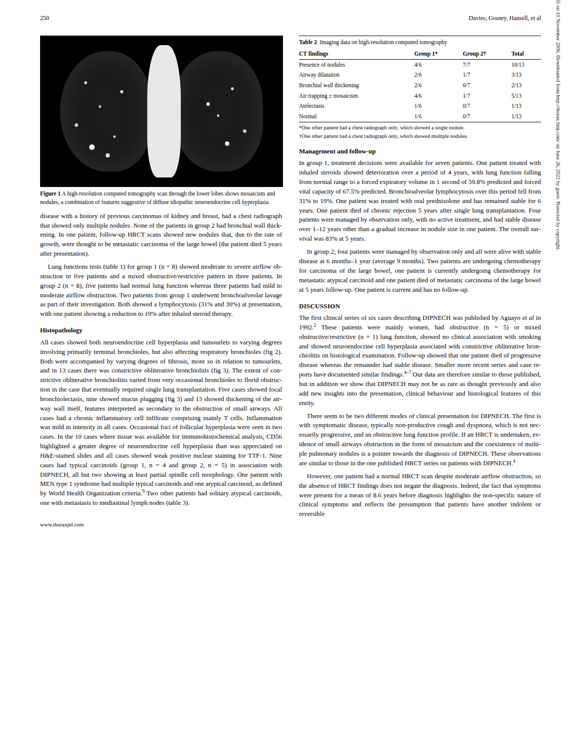Thorax: first published as 10.1136/thx.2006.063065 on 10 November 2006. Downloaded from http://thorax.bmj.com/ on June 26, 2022 by guest. Protected by copyright.
250 Davies, Gosney, Hansell, et al
Figure 1 A high-resolution computed tomography scan through the lower lobes shows mosaicism and nodules, a combination of features suggestive of diffuse idiopathic neuroendocrine cell hyperplasia.
disease with a history of previous carcinomas of kidney and breast, had a chest radiograph that showed only multiple nodules. None of the patients in group 2 had bronchial wall thickening. In one patient, follow-up HRCT scans showed new nodules that, due to the rate of growth, were thought to be metastatic carcinoma of the large bowel (the patient died 5 years after presentation).
Lung functions tests (table 1) for group 1 (n = 8) showed moderate to severe airflow obstruction in five patients and a mixed obstructive/restrictive pattern in three patients. In group 2 (n = 8), five patients had normal lung function whereas three patients had mild to moderate airflow obstruction. Two patients from group 1 underwent bronchoalveolar lavage as part of their investigation. Both showed a lymphocytosis (31% and 30%) at presentation, with one patient showing a reduction to 19% after inhaled steroid therapy.
Histopathology
All cases showed both neuroendocrine cell hyperplasia and tumourlets to varying degrees involving primarily terminal bronchioles, but also affecting respiratory bronchioles (fig 2). Both were accompanied by varying degrees of fibrosis, more so in relation to tumourlets, and in 13 cases there was constrictive obliterative bronchiolitis (fig 3). The extent of constrictive obliterative bronchiolitis varied from very occasional bronchioles to florid obstruction in the case that eventually required single lung transplantation. Five cases showed focal bronchiolectasis, nine showed mucus plugging (fig 3) and 13 showed thickening of the airway wall itself, features interpreted as secondary to the obstruction of small airways. All cases had a chronic inflammatory cell infiltrate comprising mainly T cells. Inflammation was mild in intensity in all cases. Occasional foci of follicular hyperplasia were seen in two cases. In the 10 cases where tissue was available for immunohistochemical analysis, CD56 highlighted a greater degree of neuroendocrine cell hyperplasia than was appreciated on H&E-stained slides and all cases showed weak positive nuclear staining for TTF-1. Nine cases had typical carcinoids (group 1, n = 4 and group 2, n = 5) in association with DIPNECH, all but two showing at least partial spindle cell morphology. One patient with MEN type 1 syndrome had multiple typical carcinoids and one atypical carcinoid, as defined by World Health Organization criteria.9 Two other patients had solitary atypical carcinoids, one with metastasis to mediastinal lymph nodes (table 3).
www.thoraxjnl.com
Table 2 Imaging data on high-resolution computed tomography
| CT findings | Group 1* | Group 2† | Total |
| --- | --- | --- | --- |
| Presence of nodules | 4/6 | 7/7 | 10/13 |
| Airway dilatation | 2/6 | 1/7 | 3/13 |
| Bronchial wall thickening | 2/6 | 0/7 | 2/13 |
| Air trapping ± mosaicism | 4/6 | 1/7 | 5/13 |
| Atelectasis | 1/6 | 0/7 | 1/13 |
| Normal | 1/6 | 0/7 | 1/13 |
*One other patient had a chest radiograph only, which showed a single nodule.
†One other patient had a chest radiograph only, which showed multiple nodules.
Management and follow-up
In group 1, treatment decisions were available for seven patients. One patient treated with inhaled steroids showed deterioration over a period of 4 years, with lung function falling from normal range to a forced expiratory volume in 1 second of 59.8% predicted and forced vital capacity of 67.5% predicted. Bronchioalveolar lymphocytosis over this period fell from 31% to 19%. One patient was treated with oral prednisolone and has remained stable for 6 years. One patient died of chronic rejection 5 years after single lung transplantation. Four patients were managed by observation only, with no active treatment, and had stable disease over 1–12 years other than a gradual increase in nodule size in one patient. The overall survival was 83% at 5 years.
In group 2, four patients were managed by observation only and all were alive with stable disease at 6 months–1 year (average 9 months). Two patients are undergoing chemotherapy for carcinoma of the large bowel, one patient is currently undergoing chemotherapy for metastatic atypical carcinoid and one patient died of metastatic carcinoma of the large bowel at 5 years follow-up. One patient is current and has no follow-up.
Discussion
The first clinical series of six cases describing DIPNECH was published by Aguayo et al in 1992.2 These patients were mainly women, had obstructive (n = 5) or mixed obstructive/restrictive (n = 1) lung function, showed no clinical association with smoking and showed neuroendocrine cell hyperplasia associated with constrictive obliterative bronchiolitis on histological examination. Follow-up showed that one patient died of progressive disease whereas the remainder had stable disease. Smaller more recent series and case reports have documented similar findings.4–7 Our data are therefore similar to those published, but in addition we show that DIPNECH may not be as rare as thought previously and also add new insights into the presentation, clinical behaviour and histological features of this entity.
There seem to be two different modes of clinical presentation for DIPNECH. The first is with symptomatic disease, typically non-productive cough and dyspnoea, which is not necessarily progressive, and an obstructive lung function profile. If an HRCT is undertaken, evidence of small airways obstruction in the form of mosaicism and the coexistence of multiple pulmonary nodules is a pointer towards the diagnosis of DIPNECH. These observations are similar to those in the one published HRCT series on patients with DIPNECH.4
However, one patient had a normal HRCT scan despite moderate airflow obstruction, so the absence of HRCT findings does not negate the diagnosis. Indeed, the fact that symptoms were present for a mean of 8.6 years before diagnosis highlights the non-specific nature of clinical symptoms and reflects the presumption that patients have another indolent or reversible